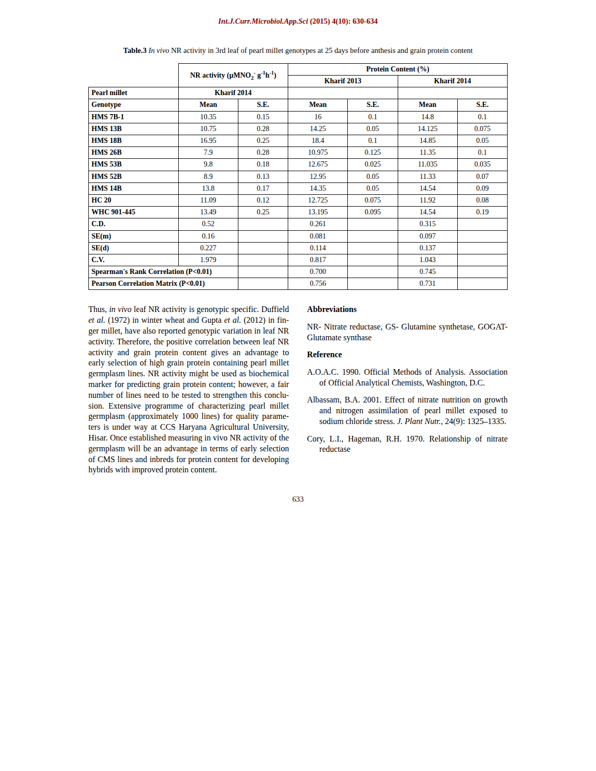Int.J.Curr.Microbiol.App.Sci (2015) 4(10): 630-634
Table.3 In vivo NR activity in 3rd leaf of pearl millet genotypes at 25 days before anthesis and grain protein content
| | NR activity (µMNO 2 - g -1 h -1 ) | Protein Content (%) |
| | Kharif 2013 | Kharif 2014 |
| Pearl millet | Kharif 2014 | | |
| Genotype | Mean | S.E. | Mean | S.E. | Mean | S.E. |
| HMS 7B-1 | 10.35 | 0.15 | 16 | 0.1 | 14.8 | 0.1 |
| HMS 13B | 10.75 | 0.28 | 14.25 | 0.05 | 14.125 | 0.075 |
| HMS 18B | 16.95 | 0.25 | 18.4 | 0.1 | 14.85 | 0.05 |
| HMS 26B | 7.9 | 0.28 | 10.975 | 0.125 | 11.35 | 0.1 |
| HMS 53B | 9.8 | 0.18 | 12.675 | 0.025 | 11.035 | 0.035 |
| HMS 52B | 8.9 | 0.13 | 12.95 | 0.05 | 11.33 | 0.07 |
| HMS 14B | 13.8 | 0.17 | 14.35 | 0.05 | 14.54 | 0.09 |
| HC 20 | 11.09 | 0.12 | 12.725 | 0.075 | 11.92 | 0.08 |
| WHC 901-445 | 13.49 | 0.25 | 13.195 | 0.095 | 14.54 | 0.19 |
| C.D. | 0.52 | | 0.261 | | 0.315 | |
| SE(m) | 0.16 | | 0.081 | | 0.097 | |
| SE(d) | 0.227 | | 0.114 | | 0.137 | |
| C.V. | 1.979 | | 0.817 | | 1.043 | |
| Spearman's Rank Correlation (P<0.01) | | 0.700 | | 0.745 | |
| Pearson Correlation Matrix (P<0.01) | | 0.756 | | 0.731 | |
Thus, in vivo leaf NR activity is genotypic specific. Duffield et al. (1972) in winter wheat and Gupta et al. (2012) in finger millet, have also reported genotypic variation in leaf NR activity. Therefore, the positive correlation between leaf NR activity and grain protein content gives an advantage to early selection of high grain protein containing pearl millet germplasm lines. NR activity might be used as biochemical marker for predicting grain protein content; however, a fair number of lines need to be tested to strengthen this conclusion. Extensive programme of characterizing pearl millet germplasm (approximately 1000 lines) for quality parameters is under way at CCS Haryana Agricultural University, Hisar. Once established measuring in vivo NR activity of the germplasm will be an advantage in terms of early selection of CMS lines and inbreds for protein content for developing hybrids with improved protein content.
Abbreviations
NR- Nitrate reductase, GS- Glutamine synthetase, GOGAT- Glutamate synthase
Reference
A.O.A.C. 1990. Official Methods of Analysis. Association of Official Analytical Chemists, Washington, D.C.
Albassam, B.A. 2001. Effect of nitrate nutrition on growth and nitrogen assimilation of pearl millet exposed to sodium chloride stress. J. Plant Nutr., 24(9): 1325–1335.
Cory, L.I., Hageman, R.H. 1970. Relationship of nitrate reductase
633